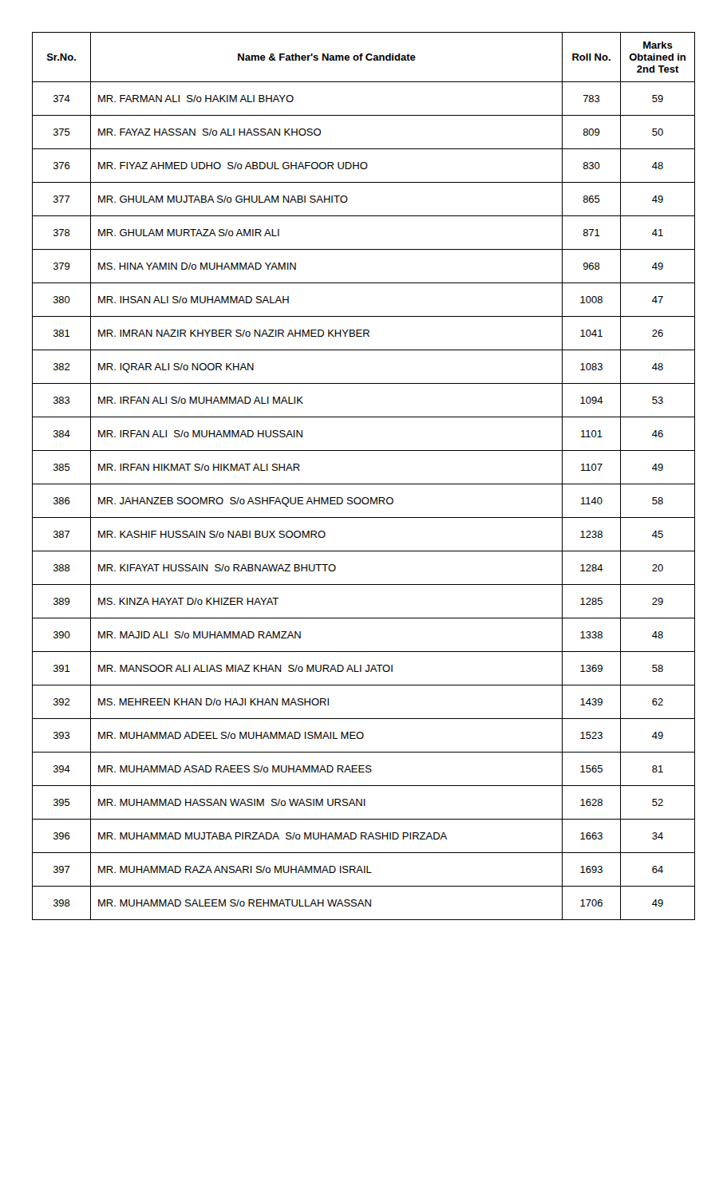| Sr.No. | Name & Father's Name of Candidate | Roll No. | Marks Obtained in 2nd Test |
| --- | --- | --- | --- |
| 374 | MR. FARMAN ALI S/o HAKIM ALI BHAYO | 783 | 59 |
| 375 | MR. FAYAZ HASSAN S/o ALI HASSAN KHOSO | 809 | 50 |
| 376 | MR. FIYAZ AHMED UDHO S/o ABDUL GHAFOOR UDHO | 830 | 48 |
| 377 | MR. GHULAM MUJTABA S/o GHULAM NABI SAHITO | 865 | 49 |
| 378 | MR. GHULAM MURTAZA S/o AMIR ALI | 871 | 41 |
| 379 | MS. HINA YAMIN D/o MUHAMMAD YAMIN | 968 | 49 |
| 380 | MR. IHSAN ALI S/o MUHAMMAD SALAH | 1008 | 47 |
| 381 | MR. IMRAN NAZIR KHYBER S/o NAZIR AHMED KHYBER | 1041 | 26 |
| 382 | MR. IQRAR ALI S/o NOOR KHAN | 1083 | 48 |
| 383 | MR. IRFAN ALI S/o MUHAMMAD ALI MALIK | 1094 | 53 |
| 384 | MR. IRFAN ALI S/o MUHAMMAD HUSSAIN | 1101 | 46 |
| 385 | MR. IRFAN HIKMAT S/o HIKMAT ALI SHAR | 1107 | 49 |
| 386 | MR. JAHANZEB SOOMRO S/o ASHFAQUE AHMED SOOMRO | 1140 | 58 |
| 387 | MR. KASHIF HUSSAIN S/o NABI BUX SOOMRO | 1238 | 45 |
| 388 | MR. KIFAYAT HUSSAIN S/o RABNAWAZ BHUTTO | 1284 | 20 |
| 389 | MS. KINZA HAYAT D/o KHIZER HAYAT | 1285 | 29 |
| 390 | MR. MAJID ALI S/o MUHAMMAD RAMZAN | 1338 | 48 |
| 391 | MR. MANSOOR ALI ALIAS MIAZ KHAN S/o MURAD ALI JATOI | 1369 | 58 |
| 392 | MS. MEHREEN KHAN D/o HAJI KHAN MASHORI | 1439 | 62 |
| 393 | MR. MUHAMMAD ADEEL S/o MUHAMMAD ISMAIL MEO | 1523 | 49 |
| 394 | MR. MUHAMMAD ASAD RAEES S/o MUHAMMAD RAEES | 1565 | 81 |
| 395 | MR. MUHAMMAD HASSAN WASIM S/o WASIM URSANI | 1628 | 52 |
| 396 | MR. MUHAMMAD MUJTABA PIRZADA S/o MUHAMAD RASHID PIRZADA | 1663 | 34 |
| 397 | MR. MUHAMMAD RAZA ANSARI S/o MUHAMMAD ISRAIL | 1693 | 64 |
| 398 | MR. MUHAMMAD SALEEM S/o REHMATULLAH WASSAN | 1706 | 49 |